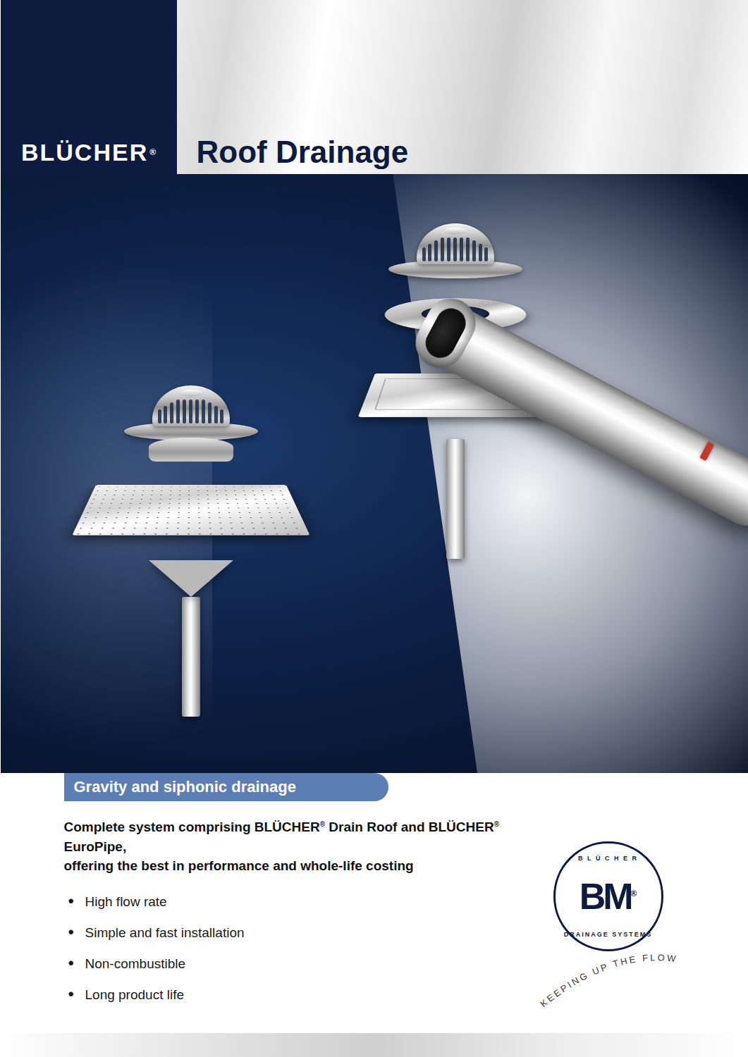BLÜCHER®
Roof Drainage
Gravity and siphonic drainage
Complete system comprising BLÜCHER® Drain Roof and BLÜCHER® EuroPipe,
offering the best in performance and whole-life costing
High flow rate
Simple and fast installation
Non-combustible
Long product life
B L Ü C H E R
BM®
DRAINAGE SYSTEMS
KEEPING UP THE FLOW